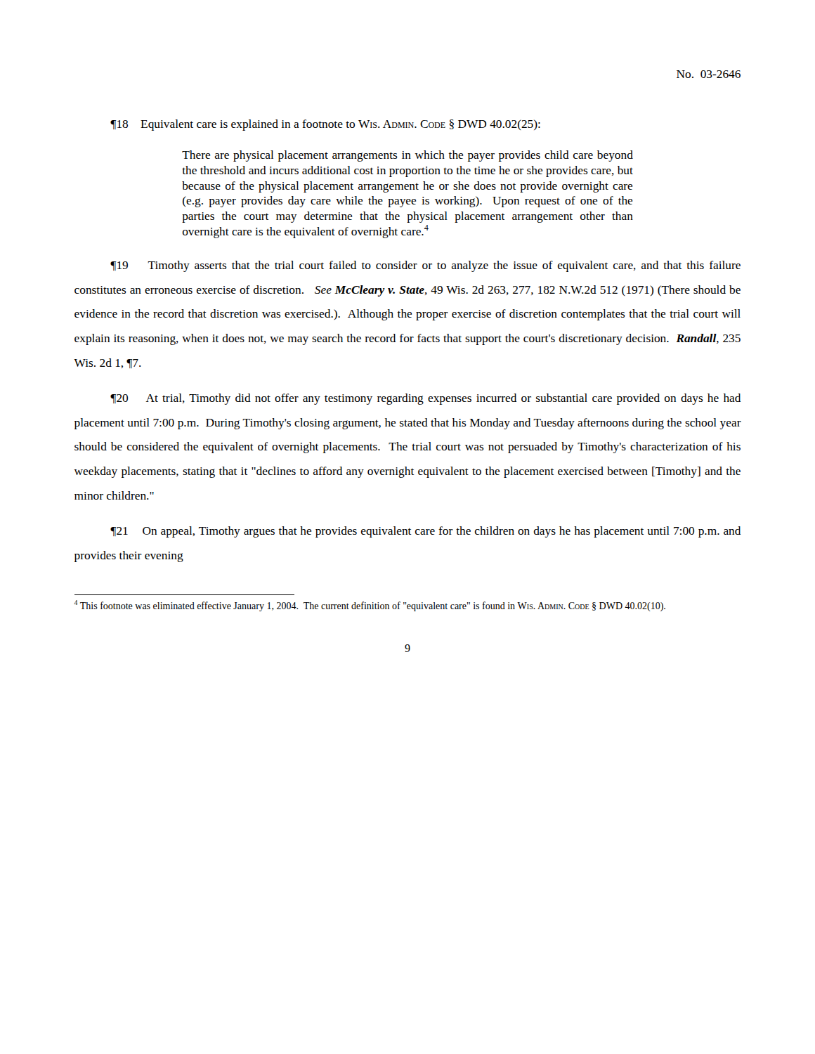No. 03-2646
¶18 Equivalent care is explained in a footnote to Wis. Admin. Code § DWD 40.02(25):
There are physical placement arrangements in which the payer provides child care beyond the threshold and incurs additional cost in proportion to the time he or she provides care, but because of the physical placement arrangement he or she does not provide overnight care (e.g. payer provides day care while the payee is working). Upon request of one of the parties the court may determine that the physical placement arrangement other than overnight care is the equivalent of overnight care.4
¶19 Timothy asserts that the trial court failed to consider or to analyze the issue of equivalent care, and that this failure constitutes an erroneous exercise of discretion. See McCleary v. State, 49 Wis. 2d 263, 277, 182 N.W.2d 512 (1971) (There should be evidence in the record that discretion was exercised.). Although the proper exercise of discretion contemplates that the trial court will explain its reasoning, when it does not, we may search the record for facts that support the court's discretionary decision. Randall, 235 Wis. 2d 1, ¶7.
¶20 At trial, Timothy did not offer any testimony regarding expenses incurred or substantial care provided on days he had placement until 7:00 p.m. During Timothy's closing argument, he stated that his Monday and Tuesday afternoons during the school year should be considered the equivalent of overnight placements. The trial court was not persuaded by Timothy's characterization of his weekday placements, stating that it "declines to afford any overnight equivalent to the placement exercised between [Timothy] and the minor children."
¶21 On appeal, Timothy argues that he provides equivalent care for the children on days he has placement until 7:00 p.m. and provides their evening
4 This footnote was eliminated effective January 1, 2004. The current definition of "equivalent care" is found in Wis. Admin. Code § DWD 40.02(10).
9